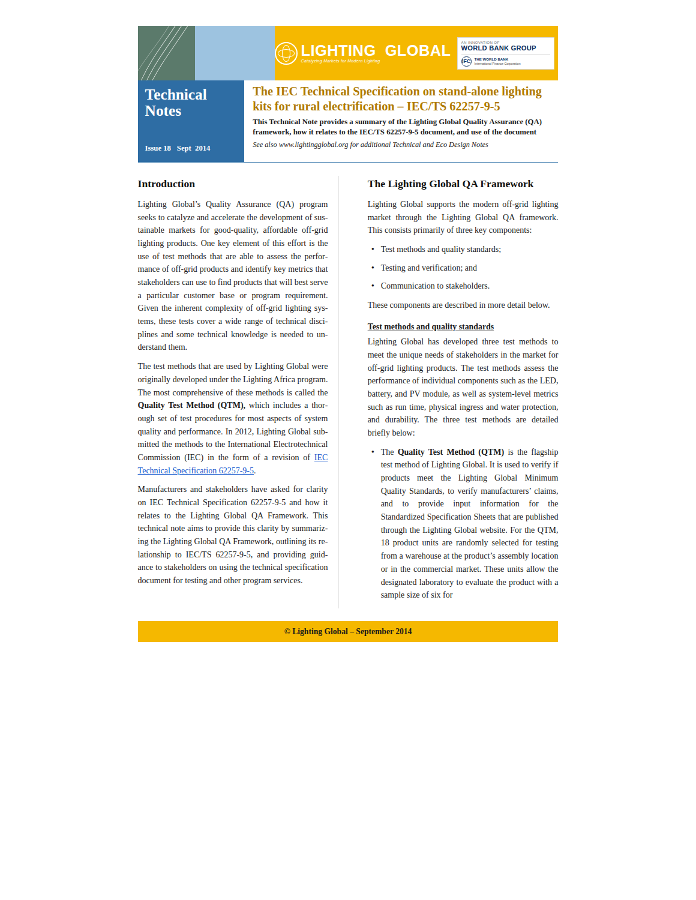LIGHTING GLOBAL Catalyzing Markets for Modern Lighting
An innovation of
WORLD BANK GROUP
IFC
THE WORLD BANK
International Finance Corporation
Technical
Notes
Issue 18 Sept 2014
The IEC Technical Specification on stand-alone lighting kits for rural electrification – IEC/TS 62257-9-5
This Technical Note provides a summary of the Lighting Global Quality Assurance (QA) framework, how it relates to the IEC/TS 62257-9-5 document, and use of the document
See also www.lightingglobal.org for additional Technical and Eco Design Notes
Introduction
Lighting Global’s Quality Assurance (QA) program seeks to catalyze and accelerate the development of sustainable markets for good-quality, affordable off-grid lighting products. One key element of this effort is the use of test methods that are able to assess the performance of off-grid products and identify key metrics that stakeholders can use to find products that will best serve a particular customer base or program requirement. Given the inherent complexity of off-grid lighting systems, these tests cover a wide range of technical disciplines and some technical knowledge is needed to understand them.
The test methods that are used by Lighting Global were originally developed under the Lighting Africa program. The most comprehensive of these methods is called the Quality Test Method (QTM), which includes a thorough set of test procedures for most aspects of system quality and performance. In 2012, Lighting Global submitted the methods to the International Electrotechnical Commission (IEC) in the form of a revision of IEC Technical Specification 62257-9-5.
Manufacturers and stakeholders have asked for clarity on IEC Technical Specification 62257-9-5 and how it relates to the Lighting Global QA Framework. This technical note aims to provide this clarity by summarizing the Lighting Global QA Framework, outlining its relationship to IEC/TS 62257-9-5, and providing guidance to stakeholders on using the technical specification document for testing and other program services.
The Lighting Global QA Framework
Lighting Global supports the modern off-grid lighting market through the Lighting Global QA framework. This consists primarily of three key components:
Test methods and quality standards;
Testing and verification; and
Communication to stakeholders.
These components are described in more detail below.
Test methods and quality standards
Lighting Global has developed three test methods to meet the unique needs of stakeholders in the market for off-grid lighting products. The test methods assess the performance of individual components such as the LED, battery, and PV module, as well as system-level metrics such as run time, physical ingress and water protection, and durability. The three test methods are detailed briefly below:
The Quality Test Method (QTM) is the flagship test method of Lighting Global. It is used to verify if products meet the Lighting Global Minimum Quality Standards, to verify manufacturers’ claims, and to provide input information for the Standardized Specification Sheets that are published through the Lighting Global website. For the QTM, 18 product units are randomly selected for testing from a warehouse at the product’s assembly location or in the commercial market. These units allow the designated laboratory to evaluate the product with a sample size of six for
© Lighting Global – September 2014